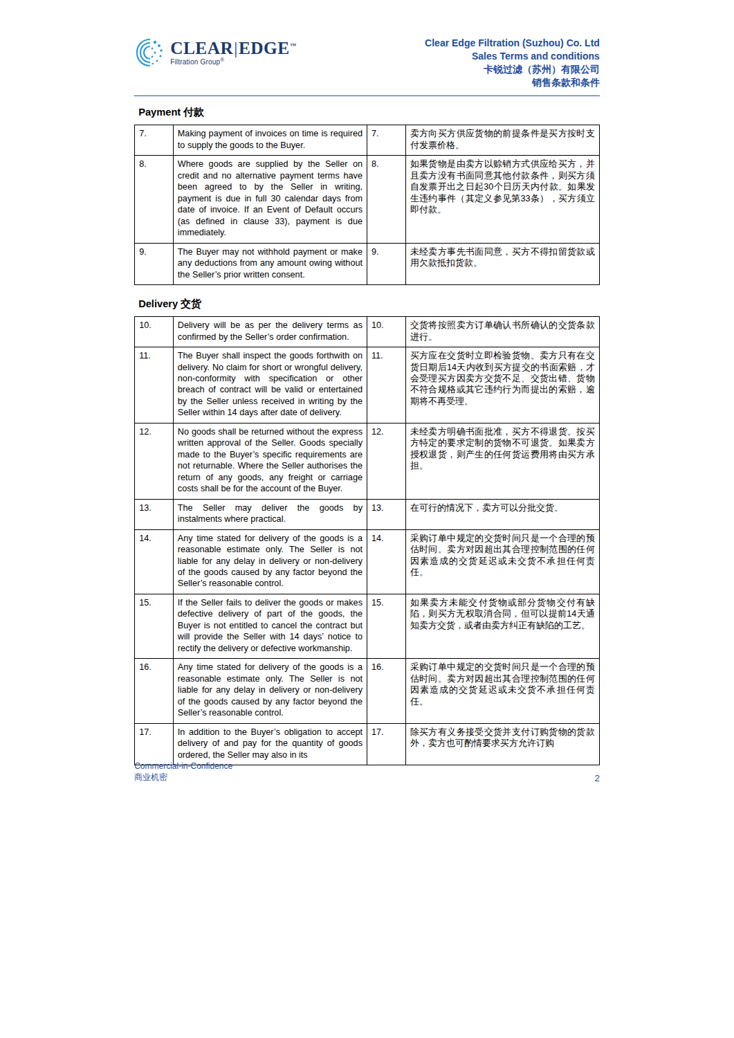CLEAR|EDGE™
Filtration Group®
Clear Edge Filtration (Suzhou) Co. Ltd
Sales Terms and conditions
卡锐过滤（苏州）有限公司
销售条款和条件
Payment 付款
| 7. | Making payment of invoices on time is required to supply the goods to the Buyer. | 7. | 卖方向买方供应货物的前提条件是买方按时支付发票价格。 |
| 8. | Where goods are supplied by the Seller on credit and no alternative payment terms have been agreed to by the Seller in writing, payment is due in full 30 calendar days from date of invoice. If an Event of Default occurs (as defined in clause 33), payment is due immediately. | 8. | 如果货物是由卖方以赊销方式供应给买方，并且卖方没有书面同意其他付款条件，则买方须自发票开出之日起30个日历天内付款。如果发生违约事件（其定义参见第33条），买方须立即付款。 |
| 9. | The Buyer may not withhold payment or make any deductions from any amount owing without the Seller’s prior written consent. | 9. | 未经卖方事先书面同意，买方不得扣留货款或用欠款抵扣货款。 |
Delivery 交货
| 10. | Delivery will be as per the delivery terms as confirmed by the Seller’s order confirmation. | 10. | 交货将按照卖方订单确认书所确认的交货条款进行。 |
| 11. | The Buyer shall inspect the goods forthwith on delivery. No claim for short or wrongful delivery, non-conformity with specification or other breach of contract will be valid or entertained by the Seller unless received in writing by the Seller within 14 days after date of delivery. | 11. | 买方应在交货时立即检验货物。卖方只有在交货日期后14天内收到买方提交的书面索赔，才会受理买方因卖方交货不足、交货出错、货物不符合规格或其它违约行为而提出的索赔，逾期将不再受理。 |
| 12. | No goods shall be returned without the express written approval of the Seller. Goods specially made to the Buyer’s specific requirements are not returnable. Where the Seller authorises the return of any goods, any freight or carriage costs shall be for the account of the Buyer. | 12. | 未经卖方明确书面批准，买方不得退货。按买方特定的要求定制的货物不可退货。如果卖方授权退货，则产生的任何货运费用将由买方承担。 |
| 13. | The Seller may deliver the goods by instalments where practical. | 13. | 在可行的情况下，卖方可以分批交货。 |
| 14. | Any time stated for delivery of the goods is a reasonable estimate only. The Seller is not liable for any delay in delivery or non-delivery of the goods caused by any factor beyond the Seller’s reasonable control. | 14. | 采购订单中规定的交货时间只是一个合理的预估时间。卖方对因超出其合理控制范围的任何因素造成的交货延迟或未交货不承担任何责任。 |
| 15. | If the Seller fails to deliver the goods or makes defective delivery of part of the goods, the Buyer is not entitled to cancel the contract but will provide the Seller with 14 days’ notice to rectify the delivery or defective workmanship. | 15. | 如果卖方未能交付货物或部分货物交付有缺陷，则买方无权取消合同，但可以提前14天通知卖方交货，或者由卖方纠正有缺陷的工艺。 |
| 16. | Any time stated for delivery of the goods is a reasonable estimate only. The Seller is not liable for any delay in delivery or non-delivery of the goods caused by any factor beyond the Seller’s reasonable control. | 16. | 采购订单中规定的交货时间只是一个合理的预估时间。卖方对因超出其合理控制范围的任何因素造成的交货延迟或未交货不承担任何责任。 |
| 17. | In addition to the Buyer’s obligation to accept delivery of and pay for the quantity of goods ordered, the Seller may also in its | 17. | 除买方有义务接受交货并支付订购货物的货款外，卖方也可酌情要求买方允许订购 |
Commercial-in-Confidence
商业机密
2